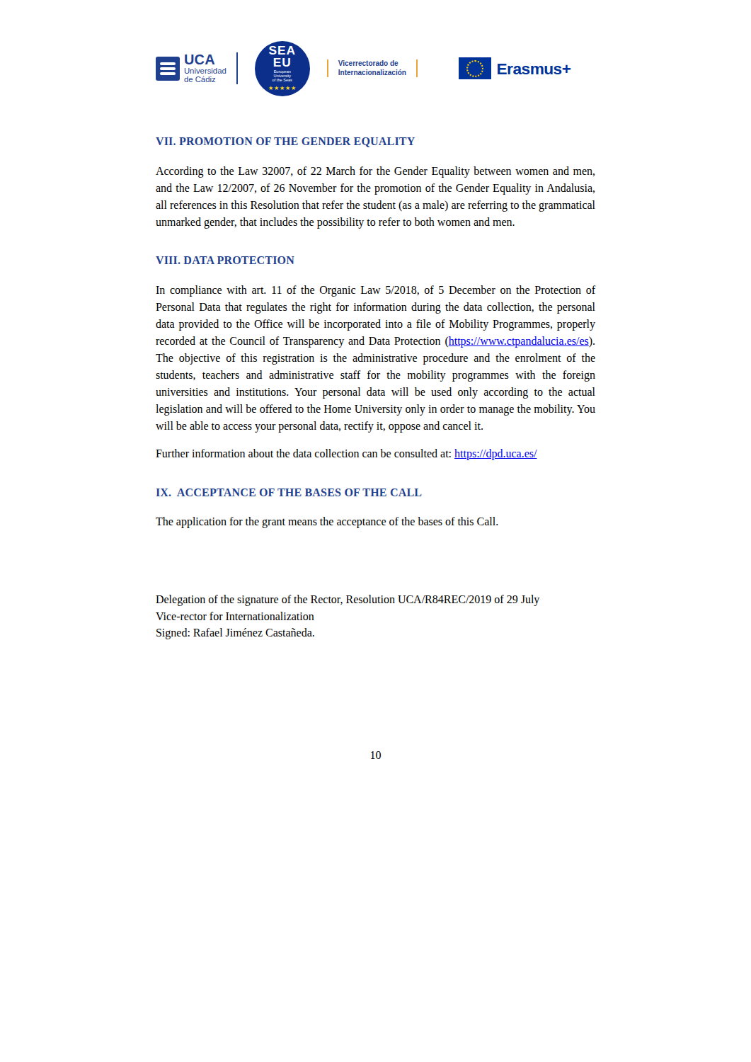UCA
Universidad
de Cádiz
SEA
EU
European
University
of the Seas
★★★★★
Vicerrectorado de
Internacionalización
Erasmus+
VII. PROMOTION OF THE GENDER EQUALITY
According to the Law 32007, of 22 March for the Gender Equality between women and men, and the Law 12/2007, of 26 November for the promotion of the Gender Equality in Andalusia, all references in this Resolution that refer the student (as a male) are referring to the grammatical unmarked gender, that includes the possibility to refer to both women and men.
VIII. DATA PROTECTION
In compliance with art. 11 of the Organic Law 5/2018, of 5 December on the Protection of Personal Data that regulates the right for information during the data collection, the personal data provided to the Office will be incorporated into a file of Mobility Programmes, properly recorded at the Council of Transparency and Data Protection (https://www.ctpandalucia.es/es). The objective of this registration is the administrative procedure and the enrolment of the students, teachers and administrative staff for the mobility programmes with the foreign universities and institutions. Your personal data will be used only according to the actual legislation and will be offered to the Home University only in order to manage the mobility. You will be able to access your personal data, rectify it, oppose and cancel it.
Further information about the data collection can be consulted at: https://dpd.uca.es/
IX. ACCEPTANCE OF THE BASES OF THE CALL
The application for the grant means the acceptance of the bases of this Call.
Delegation of the signature of the Rector, Resolution UCA/R84REC/2019 of 29 July
Vice-rector for Internationalization
Signed: Rafael Jiménez Castañeda.
10